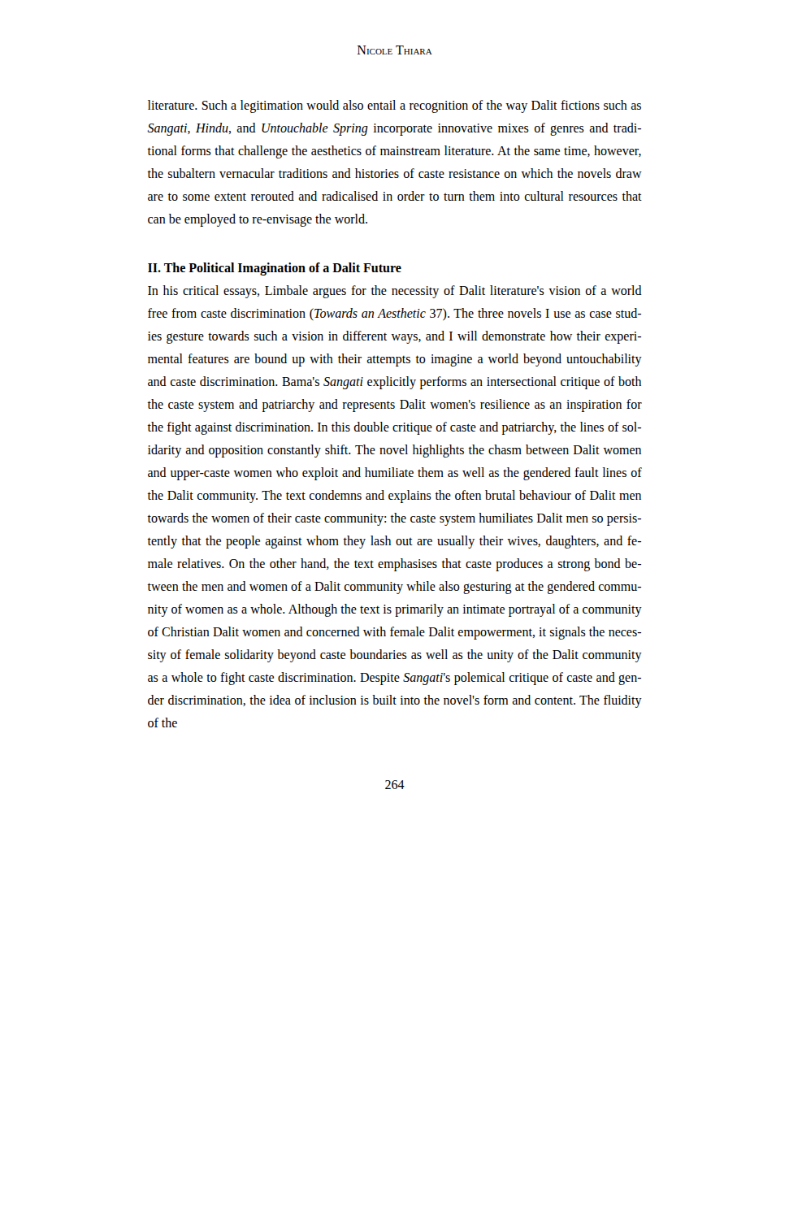Nicole Thiara
literature. Such a legitimation would also entail a recognition of the way Dalit fictions such as Sangati, Hindu, and Untouchable Spring incorporate innovative mixes of genres and traditional forms that challenge the aesthetics of mainstream literature. At the same time, however, the subaltern vernacular traditions and histories of caste resistance on which the novels draw are to some extent rerouted and radicalised in order to turn them into cultural resources that can be employed to re-envisage the world.
II. The Political Imagination of a Dalit Future
In his critical essays, Limbale argues for the necessity of Dalit literature's vision of a world free from caste discrimination (Towards an Aesthetic 37). The three novels I use as case studies gesture towards such a vision in different ways, and I will demonstrate how their experimental features are bound up with their attempts to imagine a world beyond untouchability and caste discrimination. Bama's Sangati explicitly performs an intersectional critique of both the caste system and patriarchy and represents Dalit women's resilience as an inspiration for the fight against discrimination. In this double critique of caste and patriarchy, the lines of solidarity and opposition constantly shift. The novel highlights the chasm between Dalit women and upper-caste women who exploit and humiliate them as well as the gendered fault lines of the Dalit community. The text condemns and explains the often brutal behaviour of Dalit men towards the women of their caste community: the caste system humiliates Dalit men so persistently that the people against whom they lash out are usually their wives, daughters, and female relatives. On the other hand, the text emphasises that caste produces a strong bond between the men and women of a Dalit community while also gesturing at the gendered community of women as a whole. Although the text is primarily an intimate portrayal of a community of Christian Dalit women and concerned with female Dalit empowerment, it signals the necessity of female solidarity beyond caste boundaries as well as the unity of the Dalit community as a whole to fight caste discrimination. Despite Sangati's polemical critique of caste and gender discrimination, the idea of inclusion is built into the novel's form and content. The fluidity of the
264